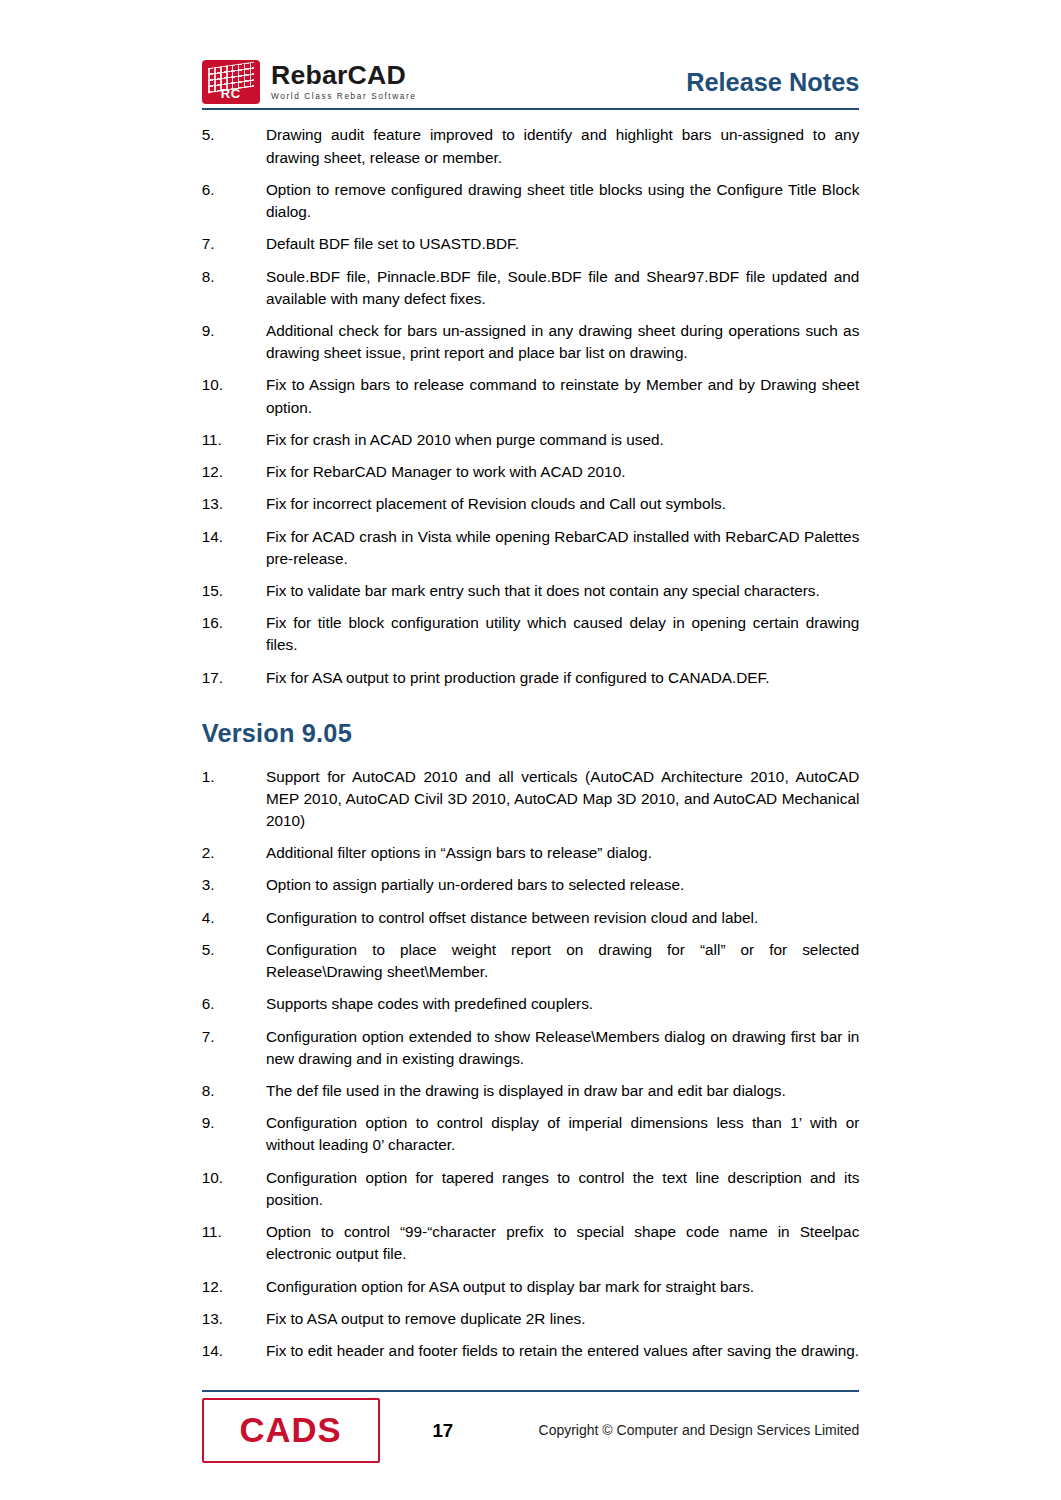RebarCAD
World Class Rebar Software
Release Notes
5. Drawing audit feature improved to identify and highlight bars un-assigned to any drawing sheet, release or member.
6. Option to remove configured drawing sheet title blocks using the Configure Title Block dialog.
7. Default BDF file set to USASTD.BDF.
8. Soule.BDF file, Pinnacle.BDF file, Soule.BDF file and Shear97.BDF file updated and available with many defect fixes.
9. Additional check for bars un-assigned in any drawing sheet during operations such as drawing sheet issue, print report and place bar list on drawing.
10. Fix to Assign bars to release command to reinstate by Member and by Drawing sheet option.
11. Fix for crash in ACAD 2010 when purge command is used.
12. Fix for RebarCAD Manager to work with ACAD 2010.
13. Fix for incorrect placement of Revision clouds and Call out symbols.
14. Fix for ACAD crash in Vista while opening RebarCAD installed with RebarCAD Palettes pre-release.
15. Fix to validate bar mark entry such that it does not contain any special characters.
16. Fix for title block configuration utility which caused delay in opening certain drawing files.
17. Fix for ASA output to print production grade if configured to CANADA.DEF.
Version 9.05
1. Support for AutoCAD 2010 and all verticals (AutoCAD Architecture 2010, AutoCAD MEP 2010, AutoCAD Civil 3D 2010, AutoCAD Map 3D 2010, and AutoCAD Mechanical 2010)
2. Additional filter options in “Assign bars to release” dialog.
3. Option to assign partially un-ordered bars to selected release.
4. Configuration to control offset distance between revision cloud and label.
5. Configuration to place weight report on drawing for “all” or for selected Release\Drawing sheet\Member.
6. Supports shape codes with predefined couplers.
7. Configuration option extended to show Release\Members dialog on drawing first bar in new drawing and in existing drawings.
8. The def file used in the drawing is displayed in draw bar and edit bar dialogs.
9. Configuration option to control display of imperial dimensions less than 1’ with or without leading 0’ character.
10. Configuration option for tapered ranges to control the text line description and its position.
11. Option to control “99-“character prefix to special shape code name in Steelpac electronic output file.
12. Configuration option for ASA output to display bar mark for straight bars.
13. Fix to ASA output to remove duplicate 2R lines.
14. Fix to edit header and footer fields to retain the entered values after saving the drawing.
CADS
17
Copyright © Computer and Design Services Limited